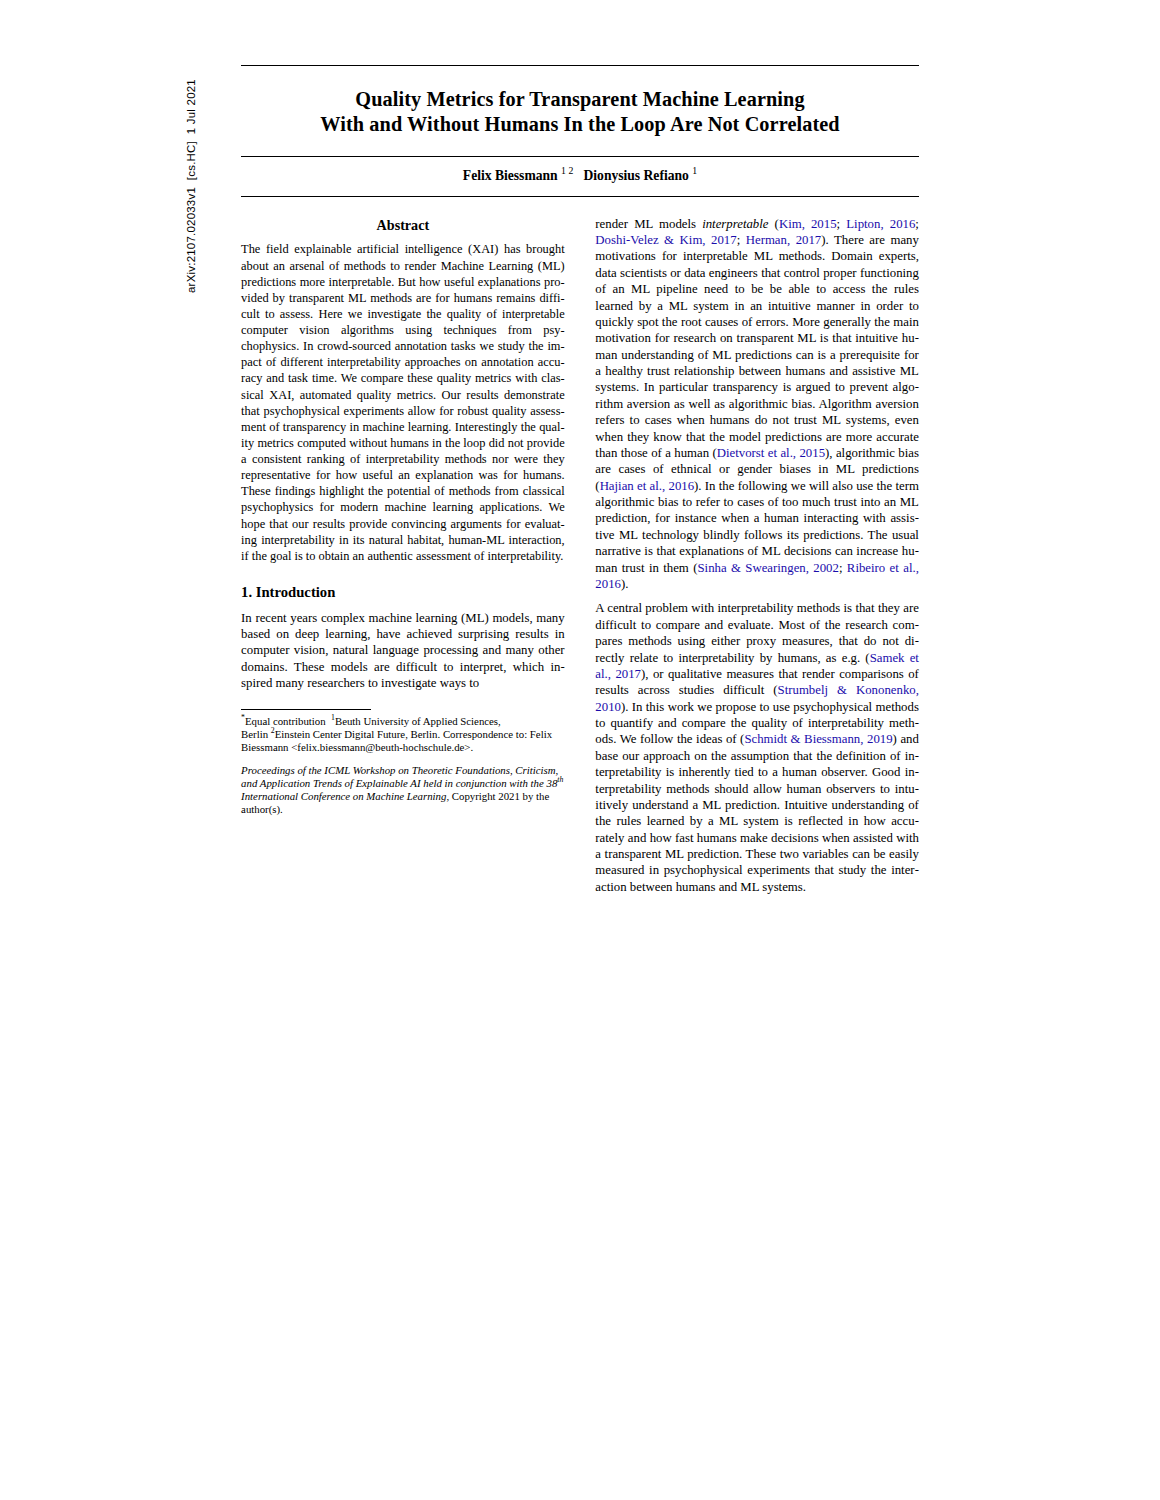arXiv:2107.02033v1 [cs.HC] 1 Jul 2021
Quality Metrics for Transparent Machine Learning
With and Without Humans In the Loop Are Not Correlated
Felix Biessmann 1 2 Dionysius Refiano 1
Abstract
The field explainable artificial intelligence (XAI) has brought about an arsenal of methods to render Machine Learning (ML) predictions more interpretable. But how useful explanations provided by transparent ML methods are for humans remains difficult to assess. Here we investigate the quality of interpretable computer vision algorithms using techniques from psychophysics. In crowd-sourced annotation tasks we study the impact of different interpretability approaches on annotation accuracy and task time. We compare these quality metrics with classical XAI, automated quality metrics. Our results demonstrate that psychophysical experiments allow for robust quality assessment of transparency in machine learning. Interestingly the quality metrics computed without humans in the loop did not provide a consistent ranking of interpretability methods nor were they representative for how useful an explanation was for humans. These findings highlight the potential of methods from classical psychophysics for modern machine learning applications. We hope that our results provide convincing arguments for evaluating interpretability in its natural habitat, human-ML interaction, if the goal is to obtain an authentic assessment of interpretability.
1. Introduction
In recent years complex machine learning (ML) models, many based on deep learning, have achieved surprising results in computer vision, natural language processing and many other domains. These models are difficult to interpret, which inspired many researchers to investigate ways to
*Equal contribution 1Beuth University of Applied Sciences, Berlin 2Einstein Center Digital Future, Berlin. Correspondence to: Felix Biessmann <felix.biessmann@beuth-hochschule.de>.
Proceedings of the ICML Workshop on Theoretic Foundations, Criticism, and Application Trends of Explainable AI held in conjunction with the 38th International Conference on Machine Learning, Copyright 2021 by the author(s).
render ML models interpretable (Kim, 2015; Lipton, 2016; Doshi-Velez & Kim, 2017; Herman, 2017). There are many motivations for interpretable ML methods. Domain experts, data scientists or data engineers that control proper functioning of an ML pipeline need to be be able to access the rules learned by a ML system in an intuitive manner in order to quickly spot the root causes of errors. More generally the main motivation for research on transparent ML is that intuitive human understanding of ML predictions can is a prerequisite for a healthy trust relationship between humans and assistive ML systems. In particular transparency is argued to prevent algorithm aversion as well as algorithmic bias. Algorithm aversion refers to cases when humans do not trust ML systems, even when they know that the model predictions are more accurate than those of a human (Dietvorst et al., 2015), algorithmic bias are cases of ethnical or gender biases in ML predictions (Hajian et al., 2016). In the following we will also use the term algorithmic bias to refer to cases of too much trust into an ML prediction, for instance when a human interacting with assistive ML technology blindly follows its predictions. The usual narrative is that explanations of ML decisions can increase human trust in them (Sinha & Swearingen, 2002; Ribeiro et al., 2016).
A central problem with interpretability methods is that they are difficult to compare and evaluate. Most of the research compares methods using either proxy measures, that do not directly relate to interpretability by humans, as e.g. (Samek et al., 2017), or qualitative measures that render comparisons of results across studies difficult (Strumbelj & Kononenko, 2010). In this work we propose to use psychophysical methods to quantify and compare the quality of interpretability methods. We follow the ideas of (Schmidt & Biessmann, 2019) and base our approach on the assumption that the definition of interpretability is inherently tied to a human observer. Good interpretability methods should allow human observers to intuitively understand a ML prediction. Intuitive understanding of the rules learned by a ML system is reflected in how accurately and how fast humans make decisions when assisted with a transparent ML prediction. These two variables can be easily measured in psychophysical experiments that study the interaction between humans and ML systems.